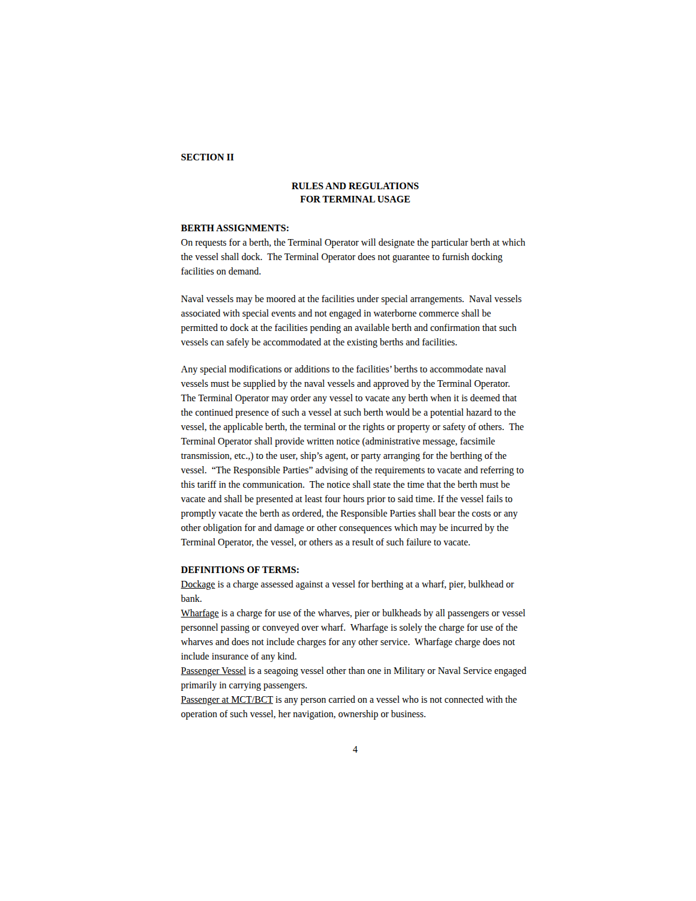SECTION II
RULES AND REGULATIONS
FOR TERMINAL USAGE
BERTH ASSIGNMENTS:
On requests for a berth, the Terminal Operator will designate the particular berth at which the vessel shall dock. The Terminal Operator does not guarantee to furnish docking facilities on demand.
Naval vessels may be moored at the facilities under special arrangements. Naval vessels associated with special events and not engaged in waterborne commerce shall be permitted to dock at the facilities pending an available berth and confirmation that such vessels can safely be accommodated at the existing berths and facilities.
Any special modifications or additions to the facilities’ berths to accommodate naval vessels must be supplied by the naval vessels and approved by the Terminal Operator. The Terminal Operator may order any vessel to vacate any berth when it is deemed that the continued presence of such a vessel at such berth would be a potential hazard to the vessel, the applicable berth, the terminal or the rights or property or safety of others. The Terminal Operator shall provide written notice (administrative message, facsimile transmission, etc.,) to the user, ship’s agent, or party arranging for the berthing of the vessel. “The Responsible Parties” advising of the requirements to vacate and referring to this tariff in the communication. The notice shall state the time that the berth must be vacate and shall be presented at least four hours prior to said time. If the vessel fails to promptly vacate the berth as ordered, the Responsible Parties shall bear the costs or any other obligation for and damage or other consequences which may be incurred by the Terminal Operator, the vessel, or others as a result of such failure to vacate.
DEFINITIONS OF TERMS:
Dockage is a charge assessed against a vessel for berthing at a wharf, pier, bulkhead or bank.
Wharfage is a charge for use of the wharves, pier or bulkheads by all passengers or vessel personnel passing or conveyed over wharf. Wharfage is solely the charge for use of the wharves and does not include charges for any other service. Wharfage charge does not include insurance of any kind.
Passenger Vessel is a seagoing vessel other than one in Military or Naval Service engaged primarily in carrying passengers.
Passenger at MCT/BCT is any person carried on a vessel who is not connected with the operation of such vessel, her navigation, ownership or business.
4